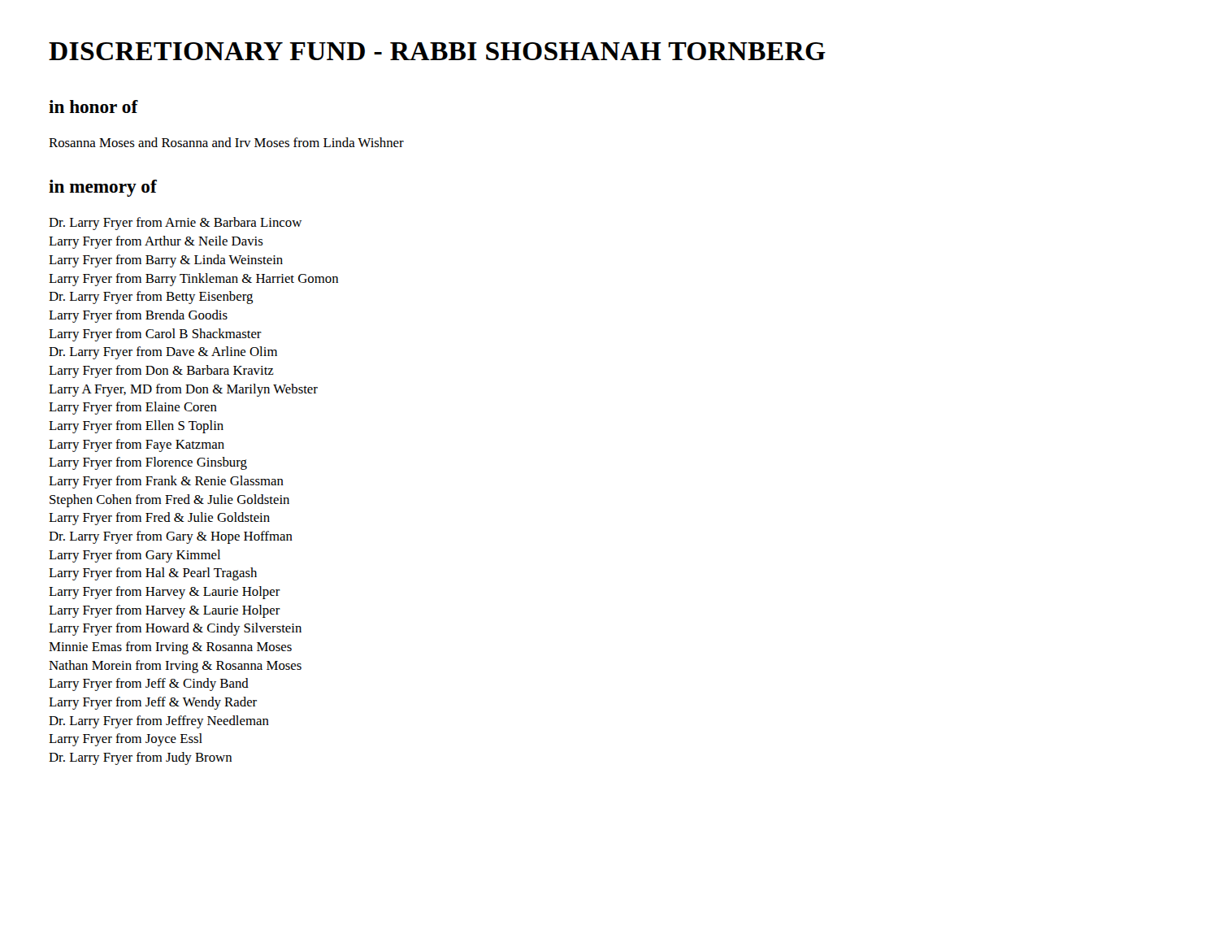DISCRETIONARY FUND - RABBI SHOSHANAH TORNBERG
in honor of
Rosanna Moses and Rosanna and Irv Moses from Linda Wishner
in memory of
Dr. Larry Fryer from Arnie & Barbara Lincow
Larry Fryer from Arthur & Neile Davis
Larry Fryer from Barry & Linda Weinstein
Larry Fryer from Barry Tinkleman & Harriet Gomon
Dr. Larry Fryer from Betty Eisenberg
Larry Fryer from Brenda Goodis
Larry Fryer from Carol B Shackmaster
Dr. Larry Fryer from Dave & Arline Olim
Larry Fryer from Don & Barbara Kravitz
Larry A Fryer, MD from Don & Marilyn Webster
Larry Fryer from Elaine Coren
Larry Fryer from Ellen S Toplin
Larry Fryer from Faye Katzman
Larry Fryer from Florence Ginsburg
Larry Fryer from Frank & Renie Glassman
Stephen Cohen from Fred & Julie Goldstein
Larry Fryer from Fred & Julie Goldstein
Dr. Larry Fryer from Gary & Hope Hoffman
Larry Fryer from Gary Kimmel
Larry Fryer from Hal & Pearl Tragash
Larry Fryer from Harvey & Laurie Holper
Larry Fryer from Harvey & Laurie Holper
Larry Fryer from Howard & Cindy Silverstein
Minnie Emas from Irving & Rosanna Moses
Nathan Morein from Irving & Rosanna Moses
Larry Fryer from Jeff & Cindy Band
Larry Fryer from Jeff & Wendy Rader
Dr. Larry Fryer from Jeffrey Needleman
Larry Fryer from Joyce Essl
Dr. Larry Fryer from Judy Brown